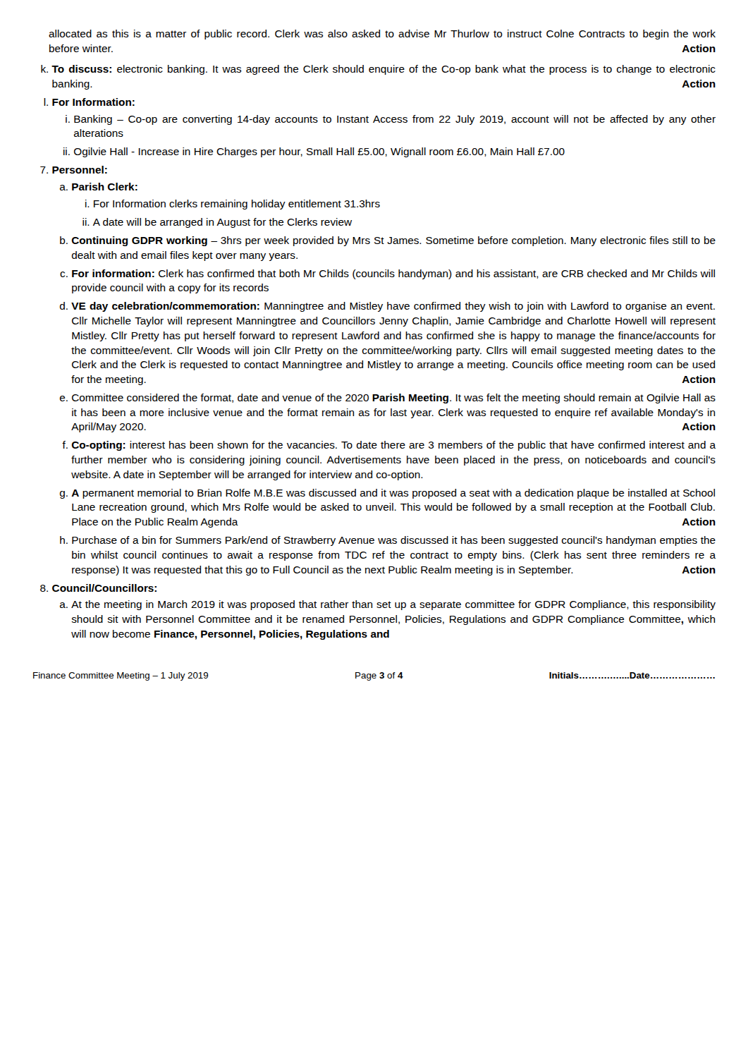allocated as this is a matter of public record. Clerk was also asked to advise Mr Thurlow to instruct Colne Contracts to begin the work before winter. Action
To discuss: electronic banking. It was agreed the Clerk should enquire of the Co-op bank what the process is to change to electronic banking. Action
For Information:
Banking – Co-op are converting 14-day accounts to Instant Access from 22 July 2019, account will not be affected by any other alterations
Ogilvie Hall - Increase in Hire Charges per hour, Small Hall £5.00, Wignall room £6.00, Main Hall £7.00
Personnel:
Parish Clerk:
For Information clerks remaining holiday entitlement 31.3hrs
A date will be arranged in August for the Clerks review
Continuing GDPR working – 3hrs per week provided by Mrs St James. Sometime before completion. Many electronic files still to be dealt with and email files kept over many years.
For information: Clerk has confirmed that both Mr Childs (councils handyman) and his assistant, are CRB checked and Mr Childs will provide council with a copy for its records
VE day celebration/commemoration: Manningtree and Mistley have confirmed they wish to join with Lawford to organise an event. Cllr Michelle Taylor will represent Manningtree and Councillors Jenny Chaplin, Jamie Cambridge and Charlotte Howell will represent Mistley. Cllr Pretty has put herself forward to represent Lawford and has confirmed she is happy to manage the finance/accounts for the committee/event. Cllr Woods will join Cllr Pretty on the committee/working party. Cllrs will email suggested meeting dates to the Clerk and the Clerk is requested to contact Manningtree and Mistley to arrange a meeting. Councils office meeting room can be used for the meeting. Action
Committee considered the format, date and venue of the 2020 Parish Meeting. It was felt the meeting should remain at Ogilvie Hall as it has been a more inclusive venue and the format remain as for last year. Clerk was requested to enquire ref available Monday's in April/May 2020. Action
Co-opting: interest has been shown for the vacancies. To date there are 3 members of the public that have confirmed interest and a further member who is considering joining council. Advertisements have been placed in the press, on noticeboards and council's website. A date in September will be arranged for interview and co-option.
A permanent memorial to Brian Rolfe M.B.E was discussed and it was proposed a seat with a dedication plaque be installed at School Lane recreation ground, which Mrs Rolfe would be asked to unveil. This would be followed by a small reception at the Football Club. Place on the Public Realm Agenda Action
Purchase of a bin for Summers Park/end of Strawberry Avenue was discussed it has been suggested council's handyman empties the bin whilst council continues to await a response from TDC ref the contract to empty bins. (Clerk has sent three reminders re a response) It was requested that this go to Full Council as the next Public Realm meeting is in September. Action
Council/Councillors:
At the meeting in March 2019 it was proposed that rather than set up a separate committee for GDPR Compliance, this responsibility should sit with Personnel Committee and it be renamed Personnel, Policies, Regulations and GDPR Compliance Committee, which will now become Finance, Personnel, Policies, Regulations and
Finance Committee Meeting – 1 July 2019 Page 3 of 4 Initials……….…....Date…………………